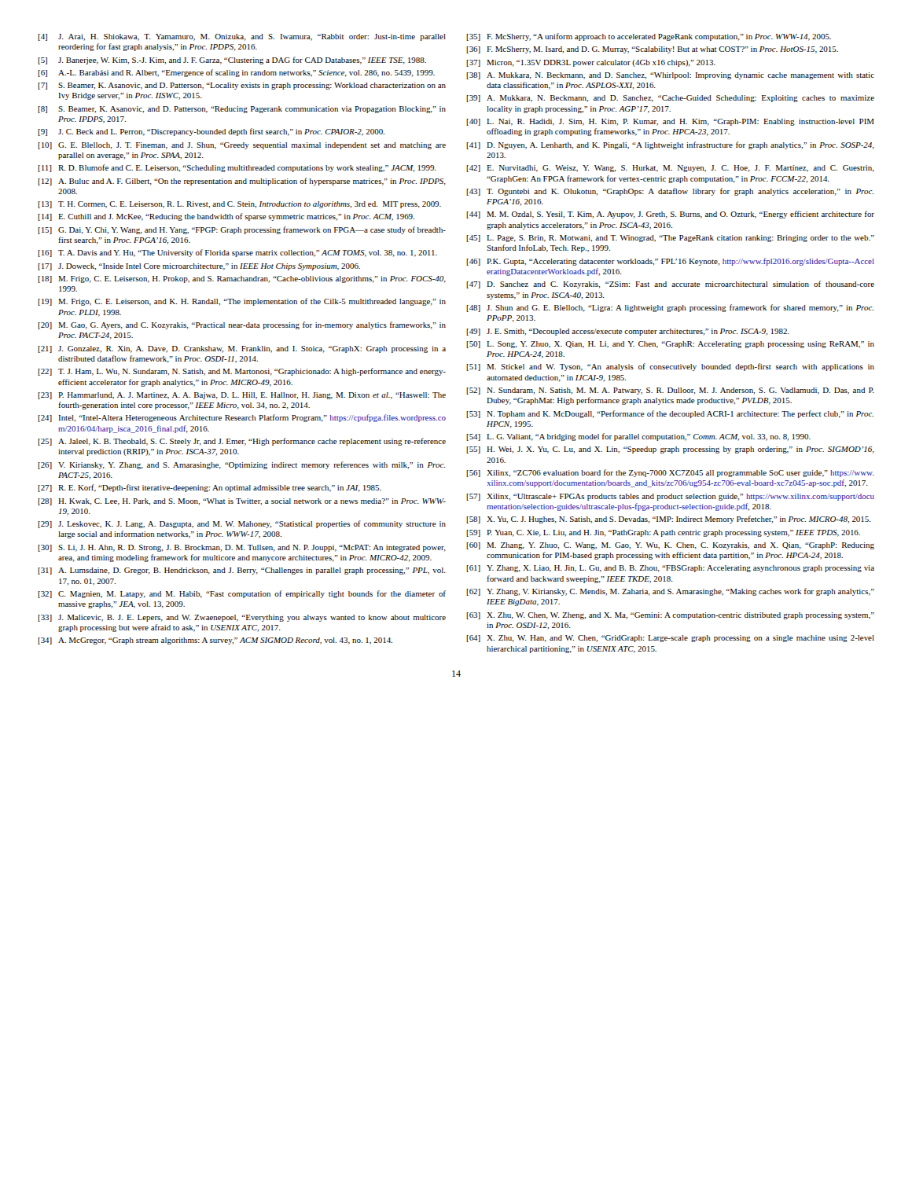[4] J. Arai, H. Shiokawa, T. Yamamuro, M. Onizuka, and S. Iwamura, “Rabbit order: Just-in-time parallel reordering for fast graph analysis,” in Proc. IPDPS, 2016.
[5] J. Banerjee, W. Kim, S.-J. Kim, and J. F. Garza, “Clustering a DAG for CAD Databases,” IEEE TSE, 1988.
[6] A.-L. Barabási and R. Albert, “Emergence of scaling in random networks,” Science, vol. 286, no. 5439, 1999.
[7] S. Beamer, K. Asanovic, and D. Patterson, “Locality exists in graph processing: Workload characterization on an Ivy Bridge server,” in Proc. IISWC, 2015.
[8] S. Beamer, K. Asanovic, and D. Patterson, “Reducing Pagerank communication via Propagation Blocking,” in Proc. IPDPS, 2017.
[9] J. C. Beck and L. Perron, “Discrepancy-bounded depth first search,” in Proc. CPAIOR-2, 2000.
[10] G. E. Blelloch, J. T. Fineman, and J. Shun, “Greedy sequential maximal independent set and matching are parallel on average,” in Proc. SPAA, 2012.
[11] R. D. Blumofe and C. E. Leiserson, “Scheduling multithreaded computations by work stealing,” JACM, 1999.
[12] A. Buluc and A. F. Gilbert, “On the representation and multiplication of hypersparse matrices,” in Proc. IPDPS, 2008.
[13] T. H. Cormen, C. E. Leiserson, R. L. Rivest, and C. Stein, Introduction to algorithms, 3rd ed. MIT press, 2009.
[14] E. Cuthill and J. McKee, “Reducing the bandwidth of sparse symmetric matrices,” in Proc. ACM, 1969.
[15] G. Dai, Y. Chi, Y. Wang, and H. Yang, “FPGP: Graph processing framework on FPGA—a case study of breadth-first search,” in Proc. FPGA’16, 2016.
[16] T. A. Davis and Y. Hu, “The University of Florida sparse matrix collection,” ACM TOMS, vol. 38, no. 1, 2011.
[17] J. Doweck, “Inside Intel Core microarchitecture,” in IEEE Hot Chips Symposium, 2006.
[18] M. Frigo, C. E. Leiserson, H. Prokop, and S. Ramachandran, “Cache-oblivious algorithms,” in Proc. FOCS-40, 1999.
[19] M. Frigo, C. E. Leiserson, and K. H. Randall, “The implementation of the Cilk-5 multithreaded language,” in Proc. PLDI, 1998.
[20] M. Gao, G. Ayers, and C. Kozyrakis, “Practical near-data processing for in-memory analytics frameworks,” in Proc. PACT-24, 2015.
[21] J. Gonzalez, R. Xin, A. Dave, D. Crankshaw, M. Franklin, and I. Stoica, “GraphX: Graph processing in a distributed dataflow framework,” in Proc. OSDI-11, 2014.
[22] T. J. Ham, L. Wu, N. Sundaram, N. Satish, and M. Martonosi, “Graphicionado: A high-performance and energy-efficient accelerator for graph analytics,” in Proc. MICRO-49, 2016.
[23] P. Hammarlund, A. J. Martinez, A. A. Bajwa, D. L. Hill, E. Hallnor, H. Jiang, M. Dixon et al., “Haswell: The fourth-generation intel core processor,” IEEE Micro, vol. 34, no. 2, 2014.
[24] Intel, “Intel-Altera Heterogeneous Architecture Research Platform Program,” https://cpufpga.files.wordpress.com/2016/04/harp_isca_2016_final.pdf, 2016.
[25] A. Jaleel, K. B. Theobald, S. C. Steely Jr, and J. Emer, “High performance cache replacement using re-reference interval prediction (RRIP),” in Proc. ISCA-37, 2010.
[26] V. Kiriansky, Y. Zhang, and S. Amarasinghe, “Optimizing indirect memory references with milk,” in Proc. PACT-25, 2016.
[27] R. E. Korf, “Depth-first iterative-deepening: An optimal admissible tree search,” in JAI, 1985.
[28] H. Kwak, C. Lee, H. Park, and S. Moon, “What is Twitter, a social network or a news media?” in Proc. WWW-19, 2010.
[29] J. Leskovec, K. J. Lang, A. Dasgupta, and M. W. Mahoney, “Statistical properties of community structure in large social and information networks,” in Proc. WWW-17, 2008.
[30] S. Li, J. H. Ahn, R. D. Strong, J. B. Brockman, D. M. Tullsen, and N. P. Jouppi, “McPAT: An integrated power, area, and timing modeling framework for multicore and manycore architectures,” in Proc. MICRO-42, 2009.
[31] A. Lumsdaine, D. Gregor, B. Hendrickson, and J. Berry, “Challenges in parallel graph processing,” PPL, vol. 17, no. 01, 2007.
[32] C. Magnien, M. Latapy, and M. Habib, “Fast computation of empirically tight bounds for the diameter of massive graphs,” JEA, vol. 13, 2009.
[33] J. Malicevic, B. J. E. Lepers, and W. Zwaenepoel, “Everything you always wanted to know about multicore graph processing but were afraid to ask,” in USENIX ATC, 2017.
[34] A. McGregor, “Graph stream algorithms: A survey,” ACM SIGMOD Record, vol. 43, no. 1, 2014.
[35] F. McSherry, “A uniform approach to accelerated PageRank computation,” in Proc. WWW-14, 2005.
[36] F. McSherry, M. Isard, and D. G. Murray, “Scalability! But at what COST?” in Proc. HotOS-15, 2015.
[37] Micron, “1.35V DDR3L power calculator (4Gb x16 chips),” 2013.
[38] A. Mukkara, N. Beckmann, and D. Sanchez, “Whirlpool: Improving dynamic cache management with static data classification,” in Proc. ASPLOS-XXI, 2016.
[39] A. Mukkara, N. Beckmann, and D. Sanchez, “Cache-Guided Scheduling: Exploiting caches to maximize locality in graph processing,” in Proc. AGP’17, 2017.
[40] L. Nai, R. Hadidi, J. Sim, H. Kim, P. Kumar, and H. Kim, “Graph-PIM: Enabling instruction-level PIM offloading in graph computing frameworks,” in Proc. HPCA-23, 2017.
[41] D. Nguyen, A. Lenharth, and K. Pingali, “A lightweight infrastructure for graph analytics,” in Proc. SOSP-24, 2013.
[42] E. Nurvitadhi, G. Weisz, Y. Wang, S. Hurkat, M. Nguyen, J. C. Hoe, J. F. Martínez, and C. Guestrin, “GraphGen: An FPGA framework for vertex-centric graph computation,” in Proc. FCCM-22, 2014.
[43] T. Oguntebi and K. Olukotun, “GraphOps: A dataflow library for graph analytics acceleration,” in Proc. FPGA’16, 2016.
[44] M. M. Ozdal, S. Yesil, T. Kim, A. Ayupov, J. Greth, S. Burns, and O. Ozturk, “Energy efficient architecture for graph analytics accelerators,” in Proc. ISCA-43, 2016.
[45] L. Page, S. Brin, R. Motwani, and T. Winograd, “The PageRank citation ranking: Bringing order to the web.” Stanford InfoLab, Tech. Rep., 1999.
[46] P.K. Gupta, “Accelerating datacenter workloads,” FPL’16 Keynote, http://www.fpl2016.org/slides/Gupta--AcceleratingDatacenterWorkloads.pdf, 2016.
[47] D. Sanchez and C. Kozyrakis, “ZSim: Fast and accurate microarchitectural simulation of thousand-core systems,” in Proc. ISCA-40, 2013.
[48] J. Shun and G. E. Blelloch, “Ligra: A lightweight graph processing framework for shared memory,” in Proc. PPoPP, 2013.
[49] J. E. Smith, “Decoupled access/execute computer architectures,” in Proc. ISCA-9, 1982.
[50] L. Song, Y. Zhuo, X. Qian, H. Li, and Y. Chen, “GraphR: Accelerating graph processing using ReRAM,” in Proc. HPCA-24, 2018.
[51] M. Stickel and W. Tyson, “An analysis of consecutively bounded depth-first search with applications in automated deduction,” in IJCAI-9, 1985.
[52] N. Sundaram, N. Satish, M. M. A. Patwary, S. R. Dulloor, M. J. Anderson, S. G. Vadlamudi, D. Das, and P. Dubey, “GraphMat: High performance graph analytics made productive,” PVLDB, 2015.
[53] N. Topham and K. McDougall, “Performance of the decoupled ACRI-1 architecture: The perfect club,” in Proc. HPCN, 1995.
[54] L. G. Valiant, “A bridging model for parallel computation,” Comm. ACM, vol. 33, no. 8, 1990.
[55] H. Wei, J. X. Yu, C. Lu, and X. Lin, “Speedup graph processing by graph ordering,” in Proc. SIGMOD’16, 2016.
[56] Xilinx, “ZC706 evaluation board for the Zynq-7000 XC7Z045 all programmable SoC user guide,” https://www.xilinx.com/support/documentation/boards_and_kits/zc706/ug954-zc706-eval-board-xc7z045-ap-soc.pdf, 2017.
[57] Xilinx, “Ultrascale+ FPGAs products tables and product selection guide,” https://www.xilinx.com/support/documentation/selection-guides/ultrascale-plus-fpga-product-selection-guide.pdf, 2018.
[58] X. Yu, C. J. Hughes, N. Satish, and S. Devadas, “IMP: Indirect Memory Prefetcher,” in Proc. MICRO-48, 2015.
[59] P. Yuan, C. Xie, L. Liu, and H. Jin, “PathGraph: A path centric graph processing system,” IEEE TPDS, 2016.
[60] M. Zhang, Y. Zhuo, C. Wang, M. Gao, Y. Wu, K. Chen, C. Kozyrakis, and X. Qian, “GraphP: Reducing communication for PIM-based graph processing with efficient data partition,” in Proc. HPCA-24, 2018.
[61] Y. Zhang, X. Liao, H. Jin, L. Gu, and B. B. Zhou, “FBSGraph: Accelerating asynchronous graph processing via forward and backward sweeping,” IEEE TKDE, 2018.
[62] Y. Zhang, V. Kiriansky, C. Mendis, M. Zaharia, and S. Amarasinghe, “Making caches work for graph analytics,” IEEE BigData, 2017.
[63] X. Zhu, W. Chen, W. Zheng, and X. Ma, “Gemini: A computation-centric distributed graph processing system,” in Proc. OSDI-12, 2016.
[64] X. Zhu, W. Han, and W. Chen, “GridGraph: Large-scale graph processing on a single machine using 2-level hierarchical partitioning,” in USENIX ATC, 2015.
14